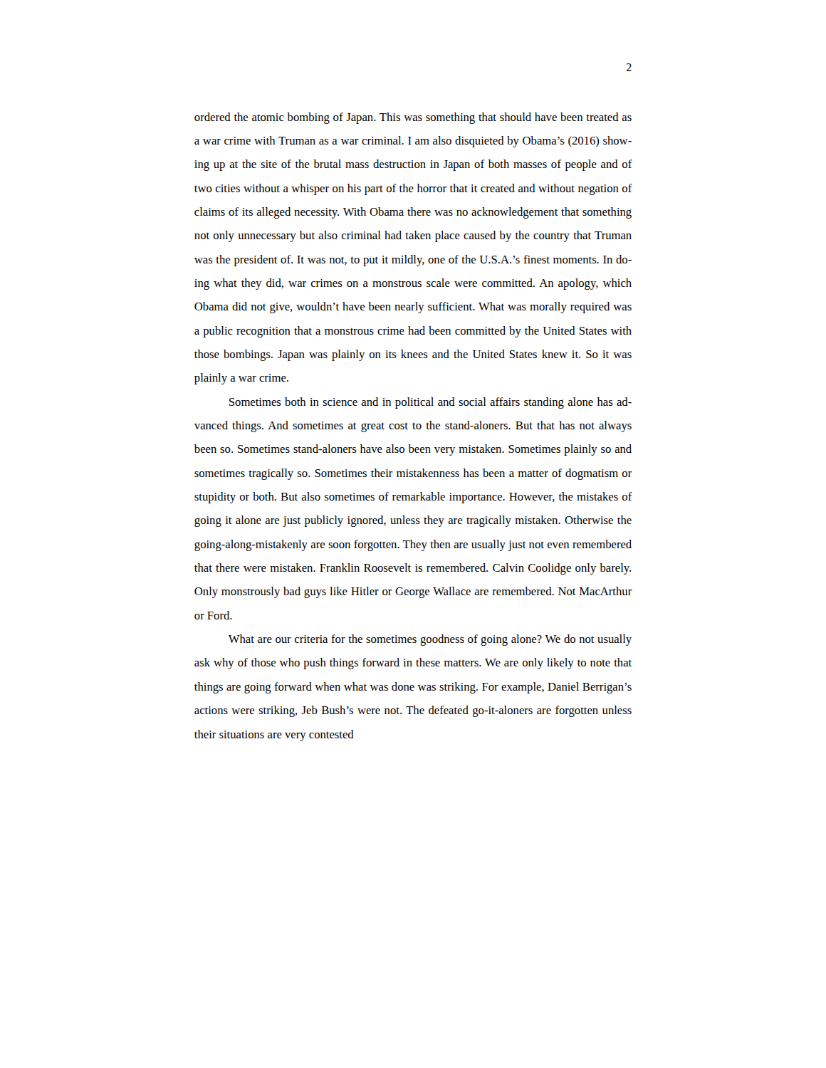2
ordered the atomic bombing of Japan. This was something that should have been treated as a war crime with Truman as a war criminal. I am also disquieted by Obama’s (2016) showing up at the site of the brutal mass destruction in Japan of both masses of people and of two cities without a whisper on his part of the horror that it created and without negation of claims of its alleged necessity. With Obama there was no acknowledgement that something not only unnecessary but also criminal had taken place caused by the country that Truman was the president of. It was not, to put it mildly, one of the U.S.A.’s finest moments. In doing what they did, war crimes on a monstrous scale were committed. An apology, which Obama did not give, wouldn’t have been nearly sufficient. What was morally required was a public recognition that a monstrous crime had been committed by the United States with those bombings. Japan was plainly on its knees and the United States knew it. So it was plainly a war crime.
Sometimes both in science and in political and social affairs standing alone has advanced things. And sometimes at great cost to the stand-aloners. But that has not always been so. Sometimes stand-aloners have also been very mistaken. Sometimes plainly so and sometimes tragically so. Sometimes their mistakenness has been a matter of dogmatism or stupidity or both. But also sometimes of remarkable importance. However, the mistakes of going it alone are just publicly ignored, unless they are tragically mistaken. Otherwise the going-along-mistakenly are soon forgotten. They then are usually just not even remembered that there were mistaken. Franklin Roosevelt is remembered. Calvin Coolidge only barely. Only monstrously bad guys like Hitler or George Wallace are remembered. Not MacArthur or Ford.
What are our criteria for the sometimes goodness of going alone? We do not usually ask why of those who push things forward in these matters. We are only likely to note that things are going forward when what was done was striking. For example, Daniel Berrigan’s actions were striking, Jeb Bush’s were not. The defeated go-it-aloners are forgotten unless their situations are very contested